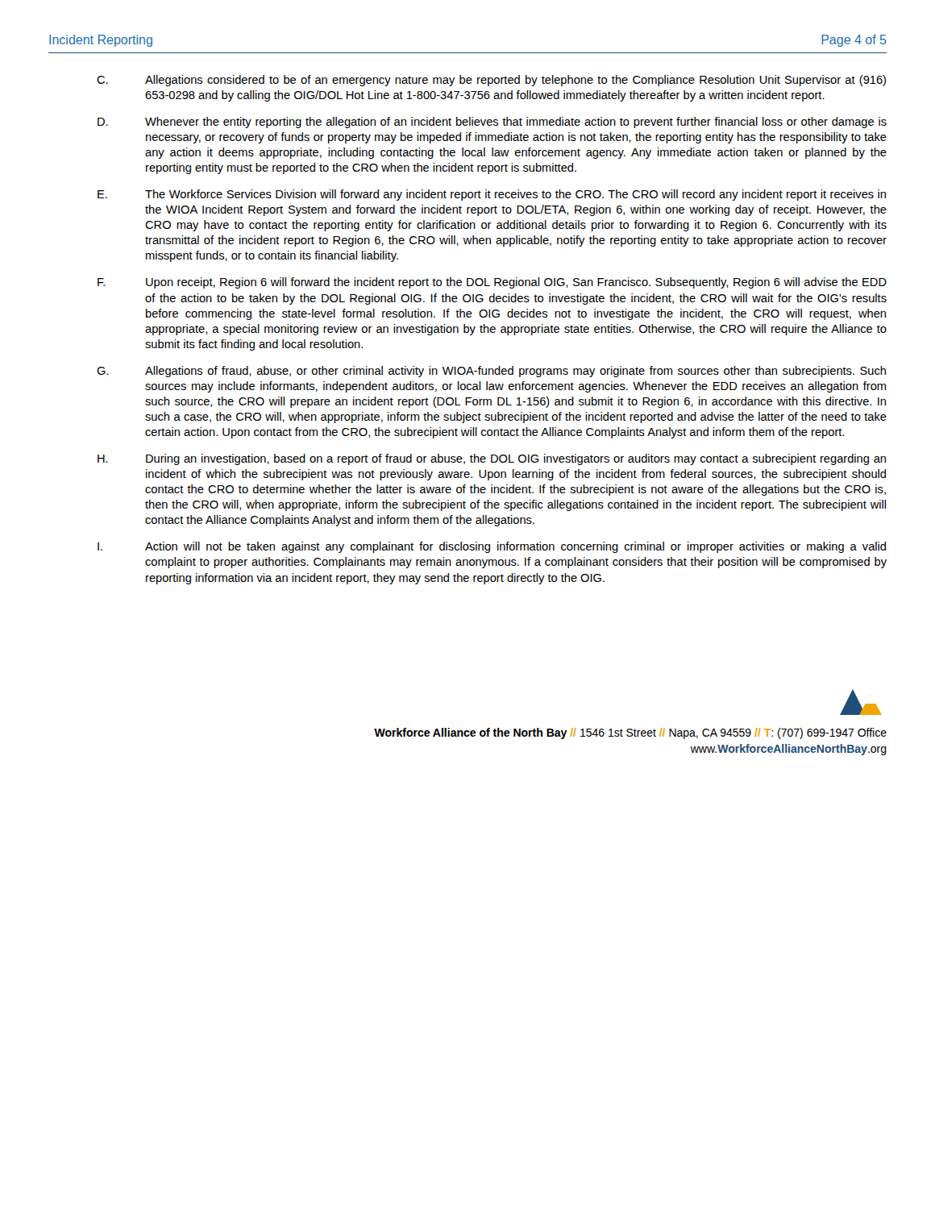Incident Reporting
Page 4 of 5
C. Allegations considered to be of an emergency nature may be reported by telephone to the Compliance Resolution Unit Supervisor at (916) 653-0298 and by calling the OIG/DOL Hot Line at 1-800-347-3756 and followed immediately thereafter by a written incident report.
D. Whenever the entity reporting the allegation of an incident believes that immediate action to prevent further financial loss or other damage is necessary, or recovery of funds or property may be impeded if immediate action is not taken, the reporting entity has the responsibility to take any action it deems appropriate, including contacting the local law enforcement agency. Any immediate action taken or planned by the reporting entity must be reported to the CRO when the incident report is submitted.
E. The Workforce Services Division will forward any incident report it receives to the CRO. The CRO will record any incident report it receives in the WIOA Incident Report System and forward the incident report to DOL/ETA, Region 6, within one working day of receipt. However, the CRO may have to contact the reporting entity for clarification or additional details prior to forwarding it to Region 6. Concurrently with its transmittal of the incident report to Region 6, the CRO will, when applicable, notify the reporting entity to take appropriate action to recover misspent funds, or to contain its financial liability.
F. Upon receipt, Region 6 will forward the incident report to the DOL Regional OIG, San Francisco. Subsequently, Region 6 will advise the EDD of the action to be taken by the DOL Regional OIG. If the OIG decides to investigate the incident, the CRO will wait for the OIG's results before commencing the state-level formal resolution. If the OIG decides not to investigate the incident, the CRO will request, when appropriate, a special monitoring review or an investigation by the appropriate state entities. Otherwise, the CRO will require the Alliance to submit its fact finding and local resolution.
G. Allegations of fraud, abuse, or other criminal activity in WIOA-funded programs may originate from sources other than subrecipients. Such sources may include informants, independent auditors, or local law enforcement agencies. Whenever the EDD receives an allegation from such source, the CRO will prepare an incident report (DOL Form DL 1-156) and submit it to Region 6, in accordance with this directive. In such a case, the CRO will, when appropriate, inform the subject subrecipient of the incident reported and advise the latter of the need to take certain action. Upon contact from the CRO, the subrecipient will contact the Alliance Complaints Analyst and inform them of the report.
H. During an investigation, based on a report of fraud or abuse, the DOL OIG investigators or auditors may contact a subrecipient regarding an incident of which the subrecipient was not previously aware. Upon learning of the incident from federal sources, the subrecipient should contact the CRO to determine whether the latter is aware of the incident. If the subrecipient is not aware of the allegations but the CRO is, then the CRO will, when appropriate, inform the subrecipient of the specific allegations contained in the incident report. The subrecipient will contact the Alliance Complaints Analyst and inform them of the allegations.
I. Action will not be taken against any complainant for disclosing information concerning criminal or improper activities or making a valid complaint to proper authorities. Complainants may remain anonymous. If a complainant considers that their position will be compromised by reporting information via an incident report, they may send the report directly to the OIG.
Workforce Alliance of the North Bay // 1546 1st Street // Napa, CA 94559 // T: (707) 699-1947 Office
www.WorkforceAllianceNorthBay.org